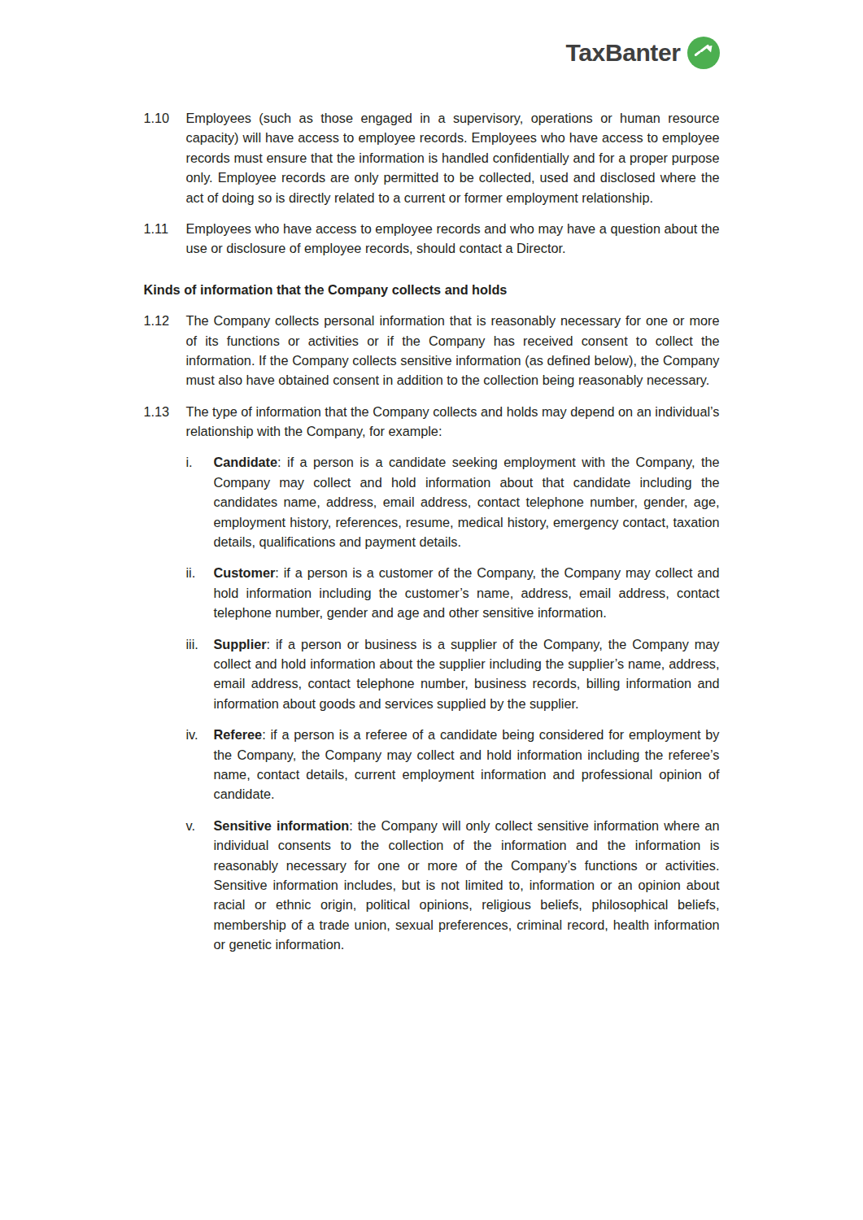Tax Banter
1.10 Employees (such as those engaged in a supervisory, operations or human resource capacity) will have access to employee records. Employees who have access to employee records must ensure that the information is handled confidentially and for a proper purpose only. Employee records are only permitted to be collected, used and disclosed where the act of doing so is directly related to a current or former employment relationship.
1.11 Employees who have access to employee records and who may have a question about the use or disclosure of employee records, should contact a Director.
Kinds of information that the Company collects and holds
1.12 The Company collects personal information that is reasonably necessary for one or more of its functions or activities or if the Company has received consent to collect the information. If the Company collects sensitive information (as defined below), the Company must also have obtained consent in addition to the collection being reasonably necessary.
1.13 The type of information that the Company collects and holds may depend on an individual’s relationship with the Company, for example:
i. Candidate: if a person is a candidate seeking employment with the Company, the Company may collect and hold information about that candidate including the candidates name, address, email address, contact telephone number, gender, age, employment history, references, resume, medical history, emergency contact, taxation details, qualifications and payment details.
ii. Customer: if a person is a customer of the Company, the Company may collect and hold information including the customer’s name, address, email address, contact telephone number, gender and age and other sensitive information.
iii. Supplier: if a person or business is a supplier of the Company, the Company may collect and hold information about the supplier including the supplier’s name, address, email address, contact telephone number, business records, billing information and information about goods and services supplied by the supplier.
iv. Referee: if a person is a referee of a candidate being considered for employment by the Company, the Company may collect and hold information including the referee’s name, contact details, current employment information and professional opinion of candidate.
v. Sensitive information: the Company will only collect sensitive information where an individual consents to the collection of the information and the information is reasonably necessary for one or more of the Company’s functions or activities. Sensitive information includes, but is not limited to, information or an opinion about racial or ethnic origin, political opinions, religious beliefs, philosophical beliefs, membership of a trade union, sexual preferences, criminal record, health information or genetic information.